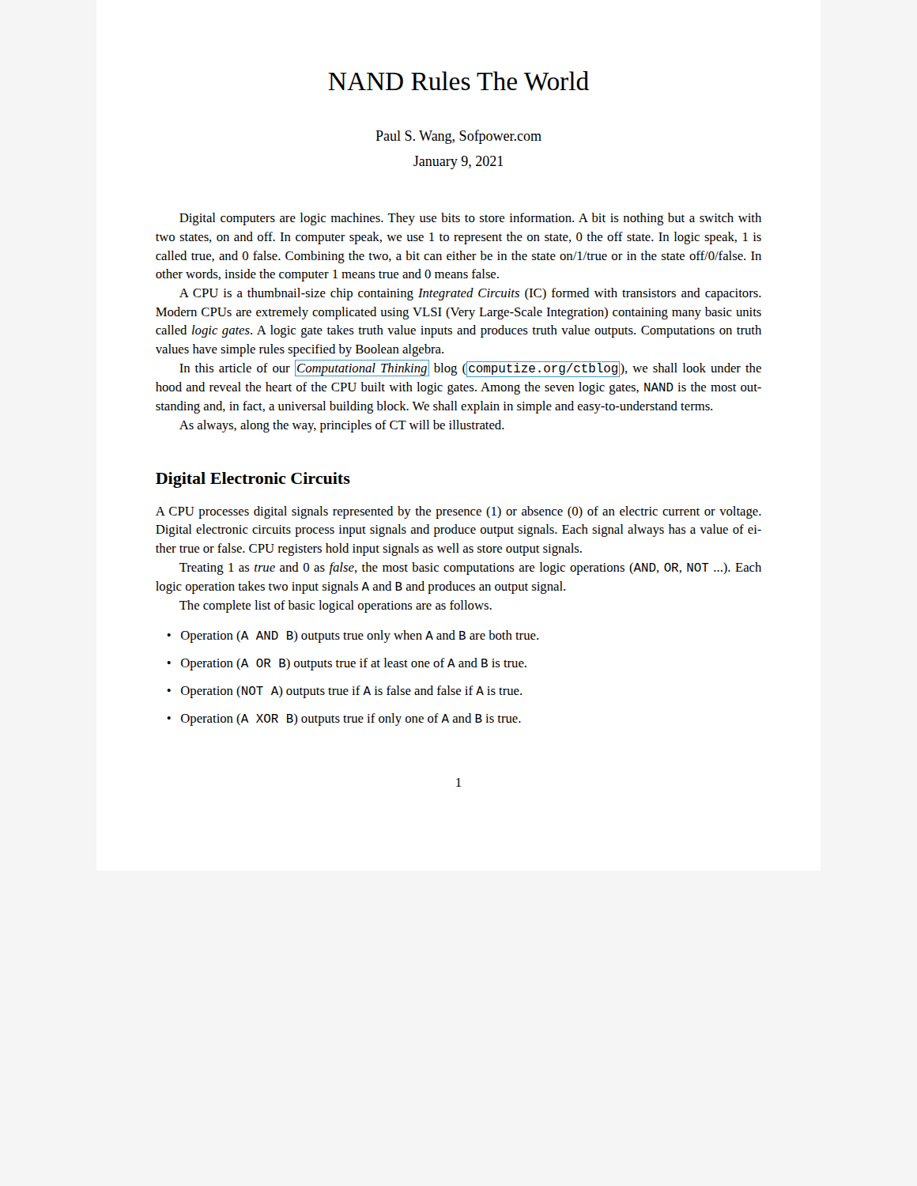NAND Rules The World
Paul S. Wang, Sofpower.com
January 9, 2021
Digital computers are logic machines. They use bits to store information. A bit is nothing but a switch with two states, on and off. In computer speak, we use 1 to represent the on state, 0 the off state. In logic speak, 1 is called true, and 0 false. Combining the two, a bit can either be in the state on/1/true or in the state off/0/false. In other words, inside the computer 1 means true and 0 means false.
A CPU is a thumbnail-size chip containing Integrated Circuits (IC) formed with transistors and capacitors. Modern CPUs are extremely complicated using VLSI (Very Large-Scale Integration) containing many basic units called logic gates. A logic gate takes truth value inputs and produces truth value outputs. Computations on truth values have simple rules specified by Boolean algebra.
In this article of our Computational Thinking blog (computize.org/ctblog), we shall look under the hood and reveal the heart of the CPU built with logic gates. Among the seven logic gates, NAND is the most outstanding and, in fact, a universal building block. We shall explain in simple and easy-to-understand terms.
As always, along the way, principles of CT will be illustrated.
Digital Electronic Circuits
A CPU processes digital signals represented by the presence (1) or absence (0) of an electric current or voltage. Digital electronic circuits process input signals and produce output signals. Each signal always has a value of either true or false. CPU registers hold input signals as well as store output signals.
Treating 1 as true and 0 as false, the most basic computations are logic operations (AND, OR, NOT ...). Each logic operation takes two input signals A and B and produces an output signal.
The complete list of basic logical operations are as follows.
Operation (A AND B) outputs true only when A and B are both true.
Operation (A OR B) outputs true if at least one of A and B is true.
Operation (NOT A) outputs true if A is false and false if A is true.
Operation (A XOR B) outputs true if only one of A and B is true.
1